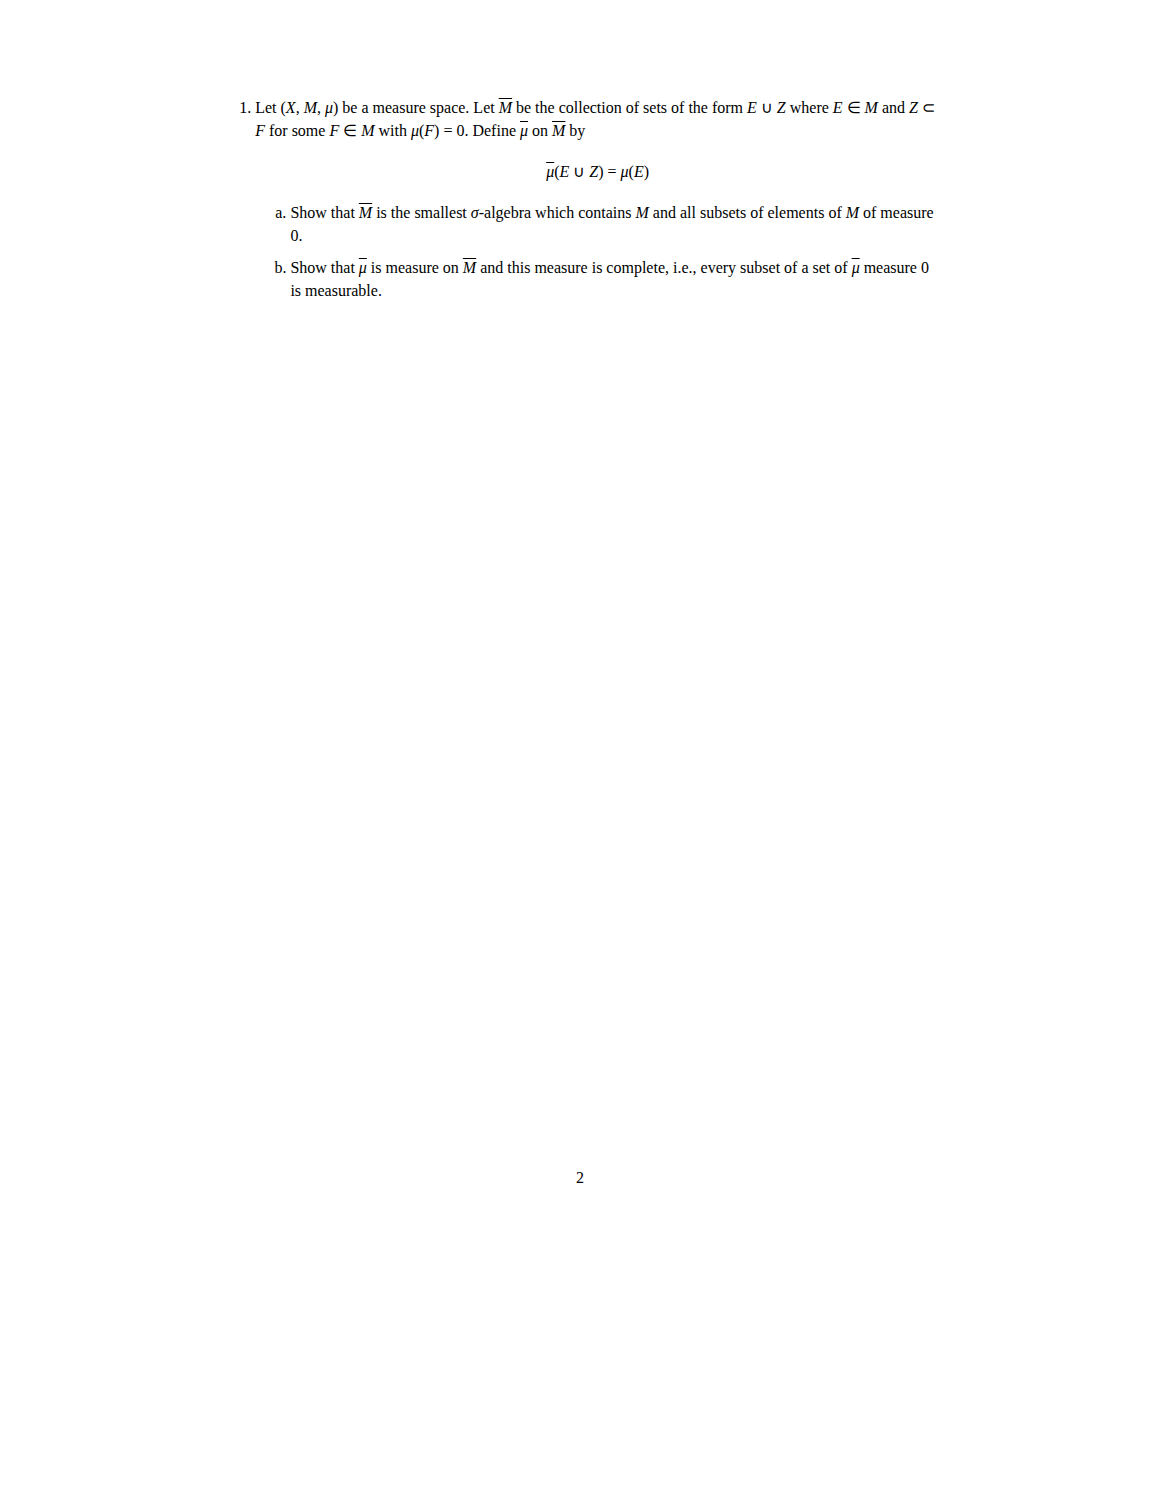Let (X, M, μ) be a measure space. Let M be the collection of sets of the form E ∪ Z where E ∈ M and Z ⊂ F for some F ∈ M with μ(F) = 0. Define μ on M by
μ(E ∪ Z) = μ(E)
Show that M is the smallest σ-algebra which contains M and all subsets of elements of M of measure 0.
Show that μ is measure on M and this measure is complete, i.e., every subset of a set of μ measure 0 is measurable.
2